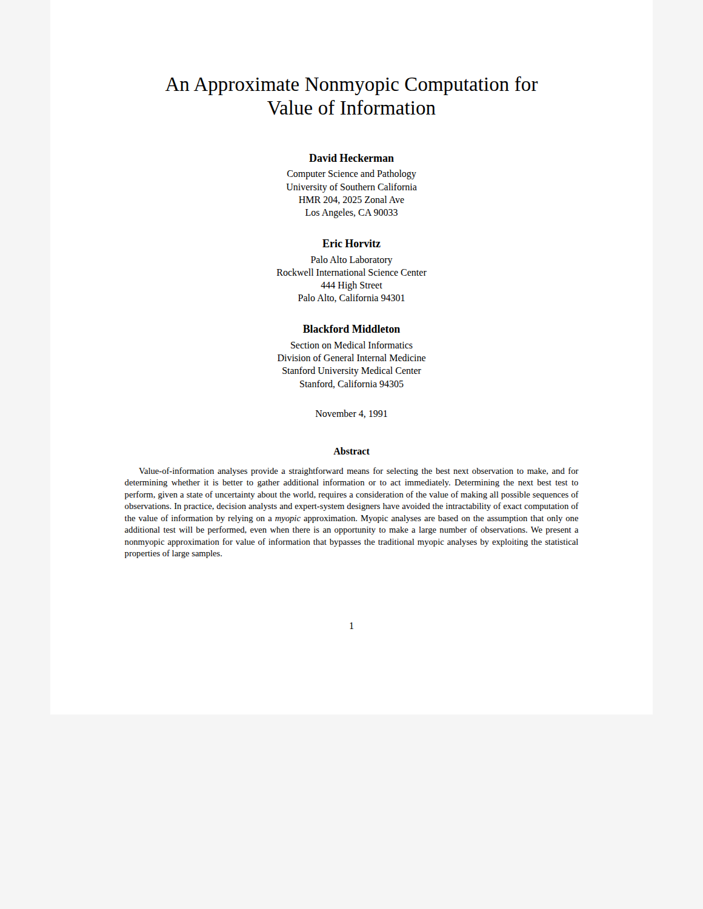An Approximate Nonmyopic Computation for
Value of Information
David Heckerman
Computer Science and Pathology University of Southern California HMR 204, 2025 Zonal Ave Los Angeles, CA 90033
Eric Horvitz
Palo Alto Laboratory Rockwell International Science Center 444 High Street Palo Alto, California 94301
Blackford Middleton
Section on Medical Informatics Division of General Internal Medicine Stanford University Medical Center Stanford, California 94305
November 4, 1991
Abstract
Value-of-information analyses provide a straightforward means for selecting the best next observation to make, and for determining whether it is better to gather additional information or to act immediately. Determining the next best test to perform, given a state of uncertainty about the world, requires a consideration of the value of making all possible sequences of observations. In practice, decision analysts and expert-system designers have avoided the intractability of exact computation of the value of information by relying on a myopic approximation. Myopic analyses are based on the assumption that only one additional test will be performed, even when there is an opportunity to make a large number of observations. We present a nonmyopic approximation for value of information that bypasses the traditional myopic analyses by exploiting the statistical properties of large samples.
1